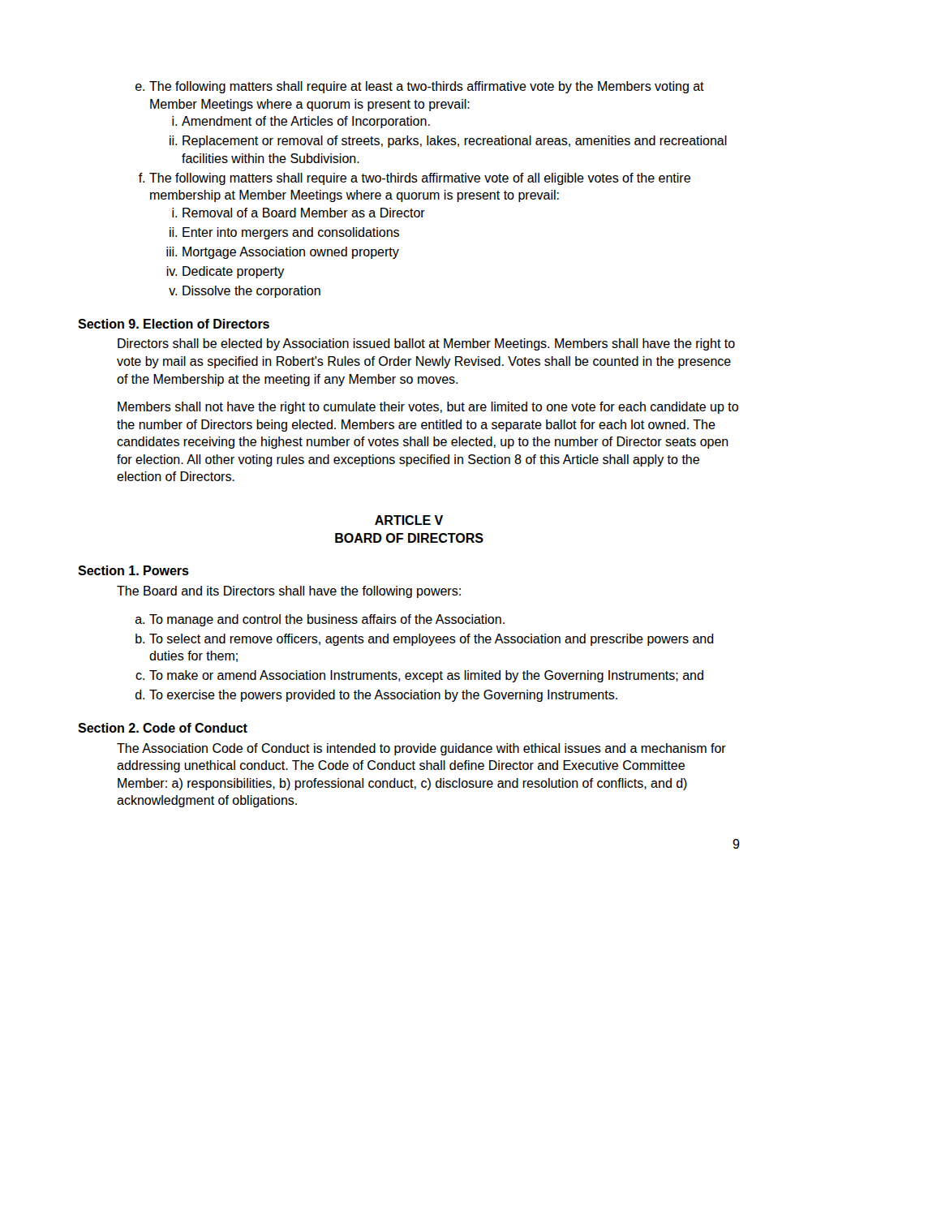The following matters shall require at least a two-thirds affirmative vote by the Members voting at Member Meetings where a quorum is present to prevail:
Amendment of the Articles of Incorporation.
Replacement or removal of streets, parks, lakes, recreational areas, amenities and recreational facilities within the Subdivision.
The following matters shall require a two-thirds affirmative vote of all eligible votes of the entire membership at Member Meetings where a quorum is present to prevail:
Removal of a Board Member as a Director
Enter into mergers and consolidations
Mortgage Association owned property
Dedicate property
Dissolve the corporation
Section 9. Election of Directors
Directors shall be elected by Association issued ballot at Member Meetings. Members shall have the right to vote by mail as specified in Robert's Rules of Order Newly Revised. Votes shall be counted in the presence of the Membership at the meeting if any Member so moves.
Members shall not have the right to cumulate their votes, but are limited to one vote for each candidate up to the number of Directors being elected. Members are entitled to a separate ballot for each lot owned. The candidates receiving the highest number of votes shall be elected, up to the number of Director seats open for election. All other voting rules and exceptions specified in Section 8 of this Article shall apply to the election of Directors.
ARTICLE V
BOARD OF DIRECTORS
Section 1. Powers
The Board and its Directors shall have the following powers:
To manage and control the business affairs of the Association.
To select and remove officers, agents and employees of the Association and prescribe powers and duties for them;
To make or amend Association Instruments, except as limited by the Governing Instruments; and
To exercise the powers provided to the Association by the Governing Instruments.
Section 2. Code of Conduct
The Association Code of Conduct is intended to provide guidance with ethical issues and a mechanism for addressing unethical conduct. The Code of Conduct shall define Director and Executive Committee Member: a) responsibilities, b) professional conduct, c) disclosure and resolution of conflicts, and d) acknowledgment of obligations.
9